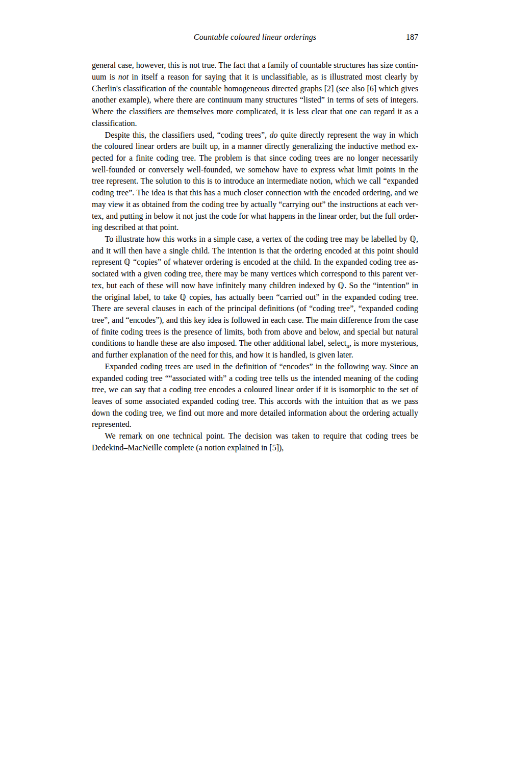Countable coloured linear orderings 187
general case, however, this is not true. The fact that a family of countable structures has size continuum is not in itself a reason for saying that it is unclassifiable, as is illustrated most clearly by Cherlin's classification of the countable homogeneous directed graphs [2] (see also [6] which gives another example), where there are continuum many structures “listed” in terms of sets of integers. Where the classifiers are themselves more complicated, it is less clear that one can regard it as a classification.
Despite this, the classifiers used, “coding trees”, do quite directly represent the way in which the coloured linear orders are built up, in a manner directly generalizing the inductive method expected for a finite coding tree. The problem is that since coding trees are no longer necessarily well-founded or conversely well-founded, we somehow have to express what limit points in the tree represent. The solution to this is to introduce an intermediate notion, which we call “expanded coding tree”. The idea is that this has a much closer connection with the encoded ordering, and we may view it as obtained from the coding tree by actually “carrying out” the instructions at each vertex, and putting in below it not just the code for what happens in the linear order, but the full ordering described at that point.
To illustrate how this works in a simple case, a vertex of the coding tree may be labelled by ℚ, and it will then have a single child. The intention is that the ordering encoded at this point should represent ℚ “copies” of whatever ordering is encoded at the child. In the expanded coding tree associated with a given coding tree, there may be many vertices which correspond to this parent vertex, but each of these will now have infinitely many children indexed by ℚ. So the “intention” in the original label, to take ℚ copies, has actually been “carried out” in the expanded coding tree. There are several clauses in each of the principal definitions (of “coding tree”, “expanded coding tree”, and “encodes”), and this key idea is followed in each case. The main difference from the case of finite coding trees is the presence of limits, both from above and below, and special but natural conditions to handle these are also imposed. The other additional label, selectn, is more mysterious, and further explanation of the need for this, and how it is handled, is given later.
Expanded coding trees are used in the definition of “encodes” in the following way. Since an expanded coding tree ““associated with” a coding tree tells us the intended meaning of the coding tree, we can say that a coding tree encodes a coloured linear order if it is isomorphic to the set of leaves of some associated expanded coding tree. This accords with the intuition that as we pass down the coding tree, we find out more and more detailed information about the ordering actually represented.
We remark on one technical point. The decision was taken to require that coding trees be Dedekind–MacNeille complete (a notion explained in [5]),